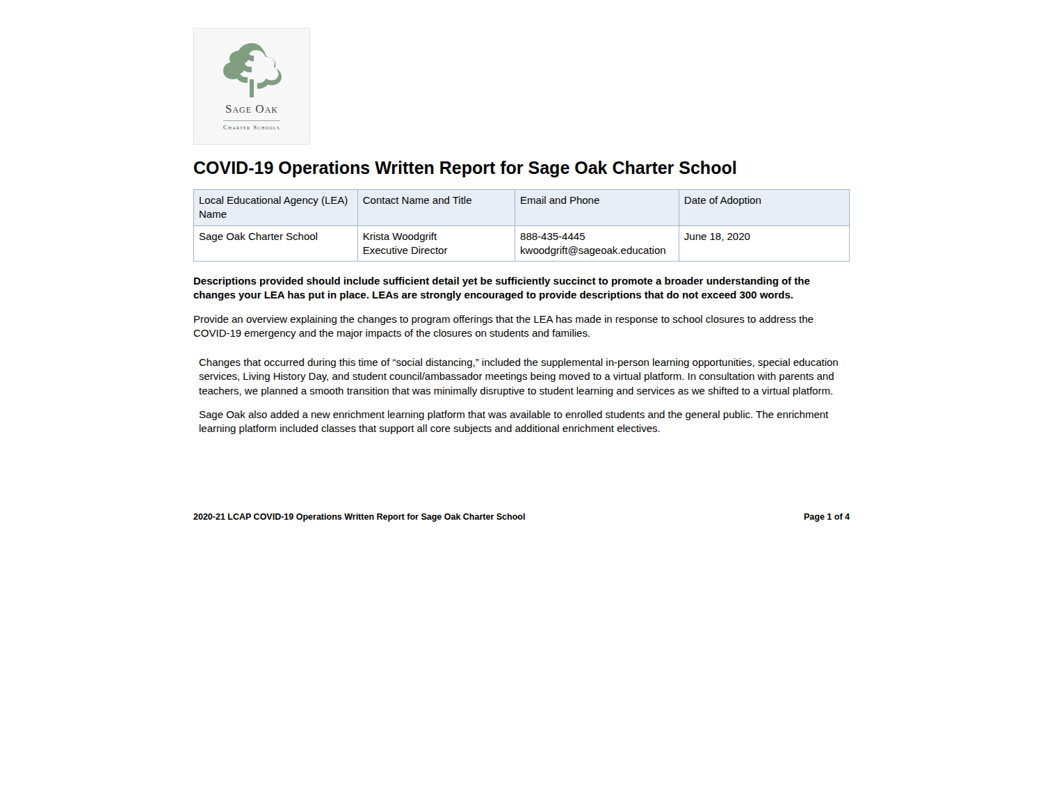Sage Oak
Charter Schools
COVID-19 Operations Written Report for Sage Oak Charter School
| Local Educational Agency (LEA) Name | Contact Name and Title | Email and Phone | Date of Adoption |
| --- | --- | --- | --- |
| Sage Oak Charter School | Krista Woodgrift Executive Director | 888-435-4445 kwoodgrift@sageoak.education | June 18, 2020 |
Descriptions provided should include sufficient detail yet be sufficiently succinct to promote a broader understanding of the changes your LEA has put in place. LEAs are strongly encouraged to provide descriptions that do not exceed 300 words.
Provide an overview explaining the changes to program offerings that the LEA has made in response to school closures to address the COVID-19 emergency and the major impacts of the closures on students and families.
Changes that occurred during this time of “social distancing,” included the supplemental in-person learning opportunities, special education services, Living History Day, and student council/ambassador meetings being moved to a virtual platform. In consultation with parents and teachers, we planned a smooth transition that was minimally disruptive to student learning and services as we shifted to a virtual platform.
Sage Oak also added a new enrichment learning platform that was available to enrolled students and the general public. The enrichment learning platform included classes that support all core subjects and additional enrichment electives.
2020-21 LCAP COVID-19 Operations Written Report for Sage Oak Charter School
Page 1 of 4